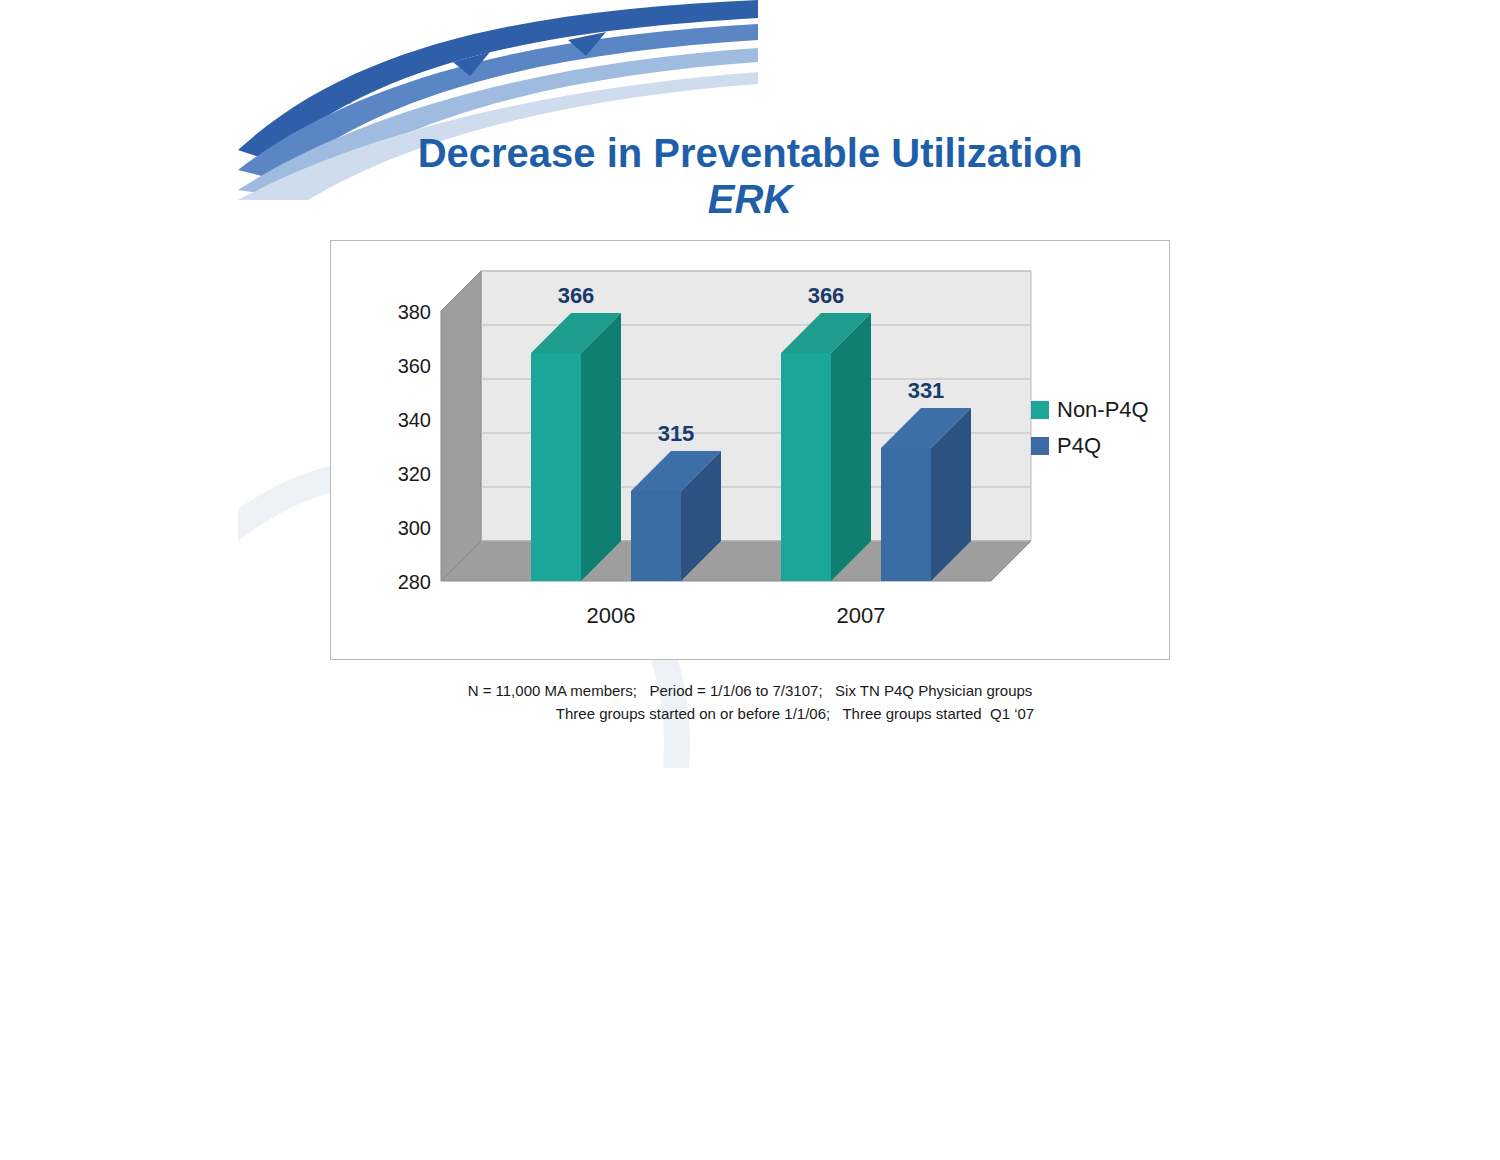Decrease in Preventable UtilizationERK
280 300 320 340 360 380 366 315 366 331 2006 2007 Non-P4Q P4Q
N = 11,000 MA members; Period = 1/1/06 to 7/3107; Six TN P4Q Physician groups
Three groups started on or before 1/1/06; Three groups started Q1 ‘07